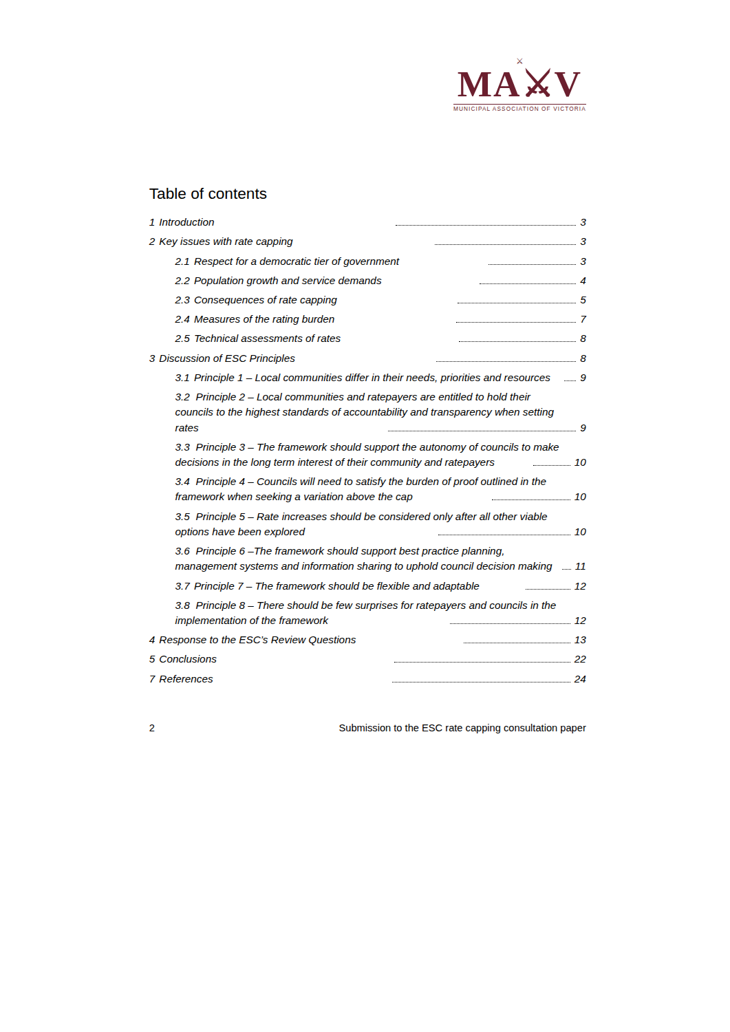⚔
MA⚔V
MUNICIPAL ASSOCIATION OF VICTORIA
Table of contents
1 Introduction 3
2 Key issues with rate capping 3
2.1 Respect for a democratic tier of government 3
2.2 Population growth and service demands 4
2.3 Consequences of rate capping 5
2.4 Measures of the rating burden 7
2.5 Technical assessments of rates 8
3 Discussion of ESC Principles 8
3.1 Principle 1 – Local communities differ in their needs, priorities and resources 9
3.2 Principle 2 – Local communities and ratepayers are entitled to hold their
councils to the highest standards of accountability and transparency when setting
rates 9
3.3 Principle 3 – The framework should support the autonomy of councils to make
decisions in the long term interest of their community and ratepayers 10
3.4 Principle 4 – Councils will need to satisfy the burden of proof outlined in the
framework when seeking a variation above the cap 10
3.5 Principle 5 – Rate increases should be considered only after all other viable
options have been explored 10
3.6 Principle 6 –The framework should support best practice planning,
management systems and information sharing to uphold council decision making 11
3.7 Principle 7 – The framework should be flexible and adaptable 12
3.8 Principle 8 – There should be few surprises for ratepayers and councils in the
implementation of the framework 12
4 Response to the ESC’s Review Questions 13
5 Conclusions 22
7 References 24
2
Submission to the ESC rate capping consultation paper